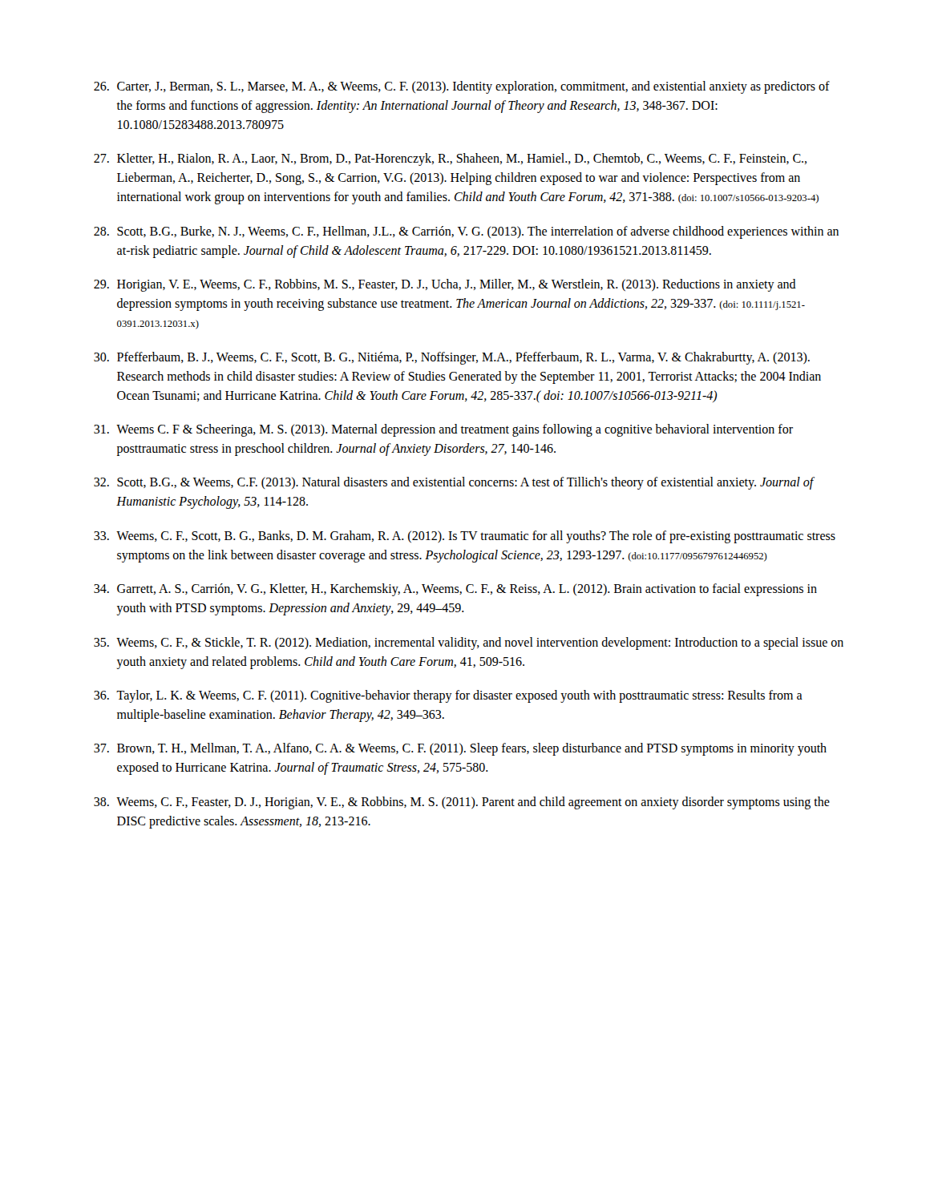Carter, J., Berman, S. L., Marsee, M. A., & Weems, C. F. (2013). Identity exploration, commitment, and existential anxiety as predictors of the forms and functions of aggression. Identity: An International Journal of Theory and Research, 13, 348-367. DOI: 10.1080/15283488.2013.780975
Kletter, H., Rialon, R. A., Laor, N., Brom, D., Pat-Horenczyk, R., Shaheen, M., Hamiel., D., Chemtob, C., Weems, C. F., Feinstein, C., Lieberman, A., Reicherter, D., Song, S., & Carrion, V.G. (2013). Helping children exposed to war and violence: Perspectives from an international work group on interventions for youth and families. Child and Youth Care Forum, 42, 371-388. (doi: 10.1007/s10566-013-9203-4)
Scott, B.G., Burke, N. J., Weems, C. F., Hellman, J.L., & Carrión, V. G. (2013). The interrelation of adverse childhood experiences within an at-risk pediatric sample. Journal of Child & Adolescent Trauma, 6, 217-229. DOI: 10.1080/19361521.2013.811459.
Horigian, V. E., Weems, C. F., Robbins, M. S., Feaster, D. J., Ucha, J., Miller, M., & Werstlein, R. (2013). Reductions in anxiety and depression symptoms in youth receiving substance use treatment. The American Journal on Addictions, 22, 329-337. (doi: 10.1111/j.1521-0391.2013.12031.x)
Pfefferbaum, B. J., Weems, C. F., Scott, B. G., Nitiéma, P., Noffsinger, M.A., Pfefferbaum, R. L., Varma, V. & Chakraburtty, A. (2013). Research methods in child disaster studies: A Review of Studies Generated by the September 11, 2001, Terrorist Attacks; the 2004 Indian Ocean Tsunami; and Hurricane Katrina. Child & Youth Care Forum, 42, 285-337.( doi: 10.1007/s10566-013-9211-4)
Weems C. F & Scheeringa, M. S. (2013). Maternal depression and treatment gains following a cognitive behavioral intervention for posttraumatic stress in preschool children. Journal of Anxiety Disorders, 27, 140-146.
Scott, B.G., & Weems, C.F. (2013). Natural disasters and existential concerns: A test of Tillich's theory of existential anxiety. Journal of Humanistic Psychology, 53, 114-128.
Weems, C. F., Scott, B. G., Banks, D. M. Graham, R. A. (2012). Is TV traumatic for all youths? The role of pre-existing posttraumatic stress symptoms on the link between disaster coverage and stress. Psychological Science, 23, 1293-1297. (doi:10.1177/0956797612446952)
Garrett, A. S., Carrión, V. G., Kletter, H., Karchemskiy, A., Weems, C. F., & Reiss, A. L. (2012). Brain activation to facial expressions in youth with PTSD symptoms. Depression and Anxiety, 29, 449–459.
Weems, C. F., & Stickle, T. R. (2012). Mediation, incremental validity, and novel intervention development: Introduction to a special issue on youth anxiety and related problems. Child and Youth Care Forum, 41, 509-516.
Taylor, L. K. & Weems, C. F. (2011). Cognitive-behavior therapy for disaster exposed youth with posttraumatic stress: Results from a multiple-baseline examination. Behavior Therapy, 42, 349–363.
Brown, T. H., Mellman, T. A., Alfano, C. A. & Weems, C. F. (2011). Sleep fears, sleep disturbance and PTSD symptoms in minority youth exposed to Hurricane Katrina. Journal of Traumatic Stress, 24, 575-580.
Weems, C. F., Feaster, D. J., Horigian, V. E., & Robbins, M. S. (2011). Parent and child agreement on anxiety disorder symptoms using the DISC predictive scales. Assessment, 18, 213-216.